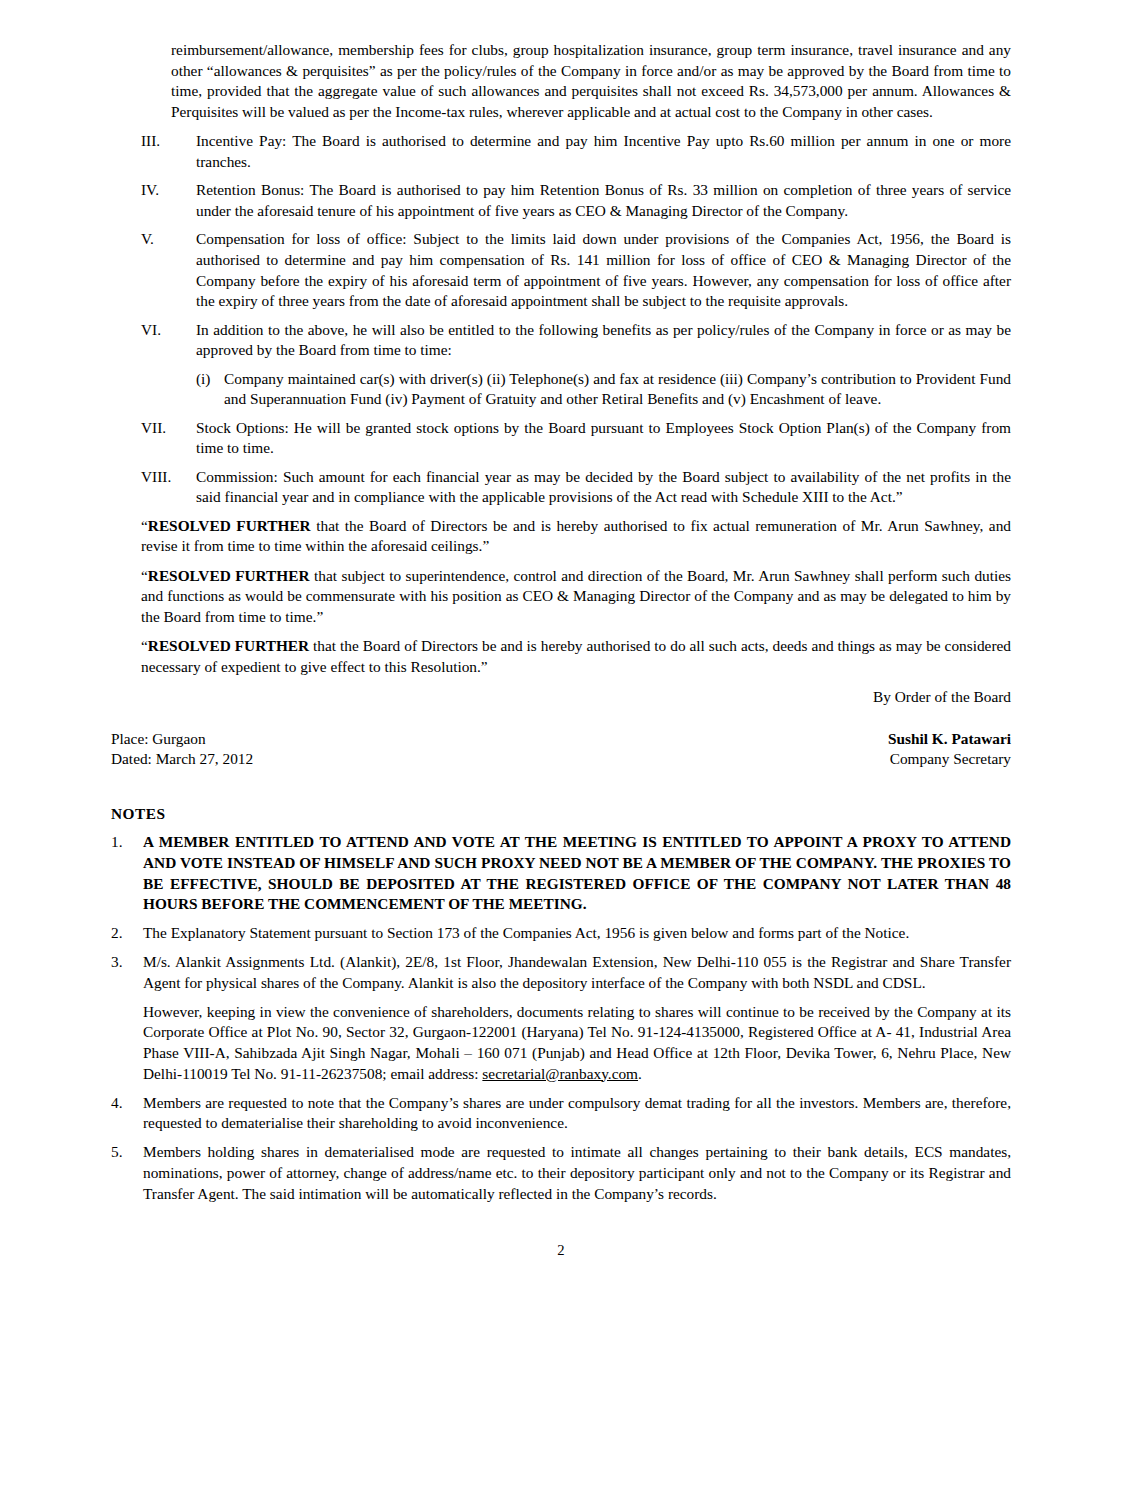reimbursement/allowance, membership fees for clubs, group hospitalization insurance, group term insurance, travel insurance and any other “allowances & perquisites” as per the policy/rules of the Company in force and/or as may be approved by the Board from time to time, provided that the aggregate value of such allowances and perquisites shall not exceed Rs. 34,573,000 per annum. Allowances & Perquisites will be valued as per the Income-tax rules, wherever applicable and at actual cost to the Company in other cases.
III.
Incentive Pay: The Board is authorised to determine and pay him Incentive Pay upto Rs.60 million per annum in one or more tranches.
IV.
Retention Bonus: The Board is authorised to pay him Retention Bonus of Rs. 33 million on completion of three years of service under the aforesaid tenure of his appointment of five years as CEO & Managing Director of the Company.
V.
Compensation for loss of office: Subject to the limits laid down under provisions of the Companies Act, 1956, the Board is authorised to determine and pay him compensation of Rs. 141 million for loss of office of CEO & Managing Director of the Company before the expiry of his aforesaid term of appointment of five years. However, any compensation for loss of office after the expiry of three years from the date of aforesaid appointment shall be subject to the requisite approvals.
VI.
In addition to the above, he will also be entitled to the following benefits as per policy/rules of the Company in force or as may be approved by the Board from time to time:
(i)
Company maintained car(s) with driver(s) (ii) Telephone(s) and fax at residence (iii) Company’s contribution to Provident Fund and Superannuation Fund (iv) Payment of Gratuity and other Retiral Benefits and (v) Encashment of leave.
VII.
Stock Options: He will be granted stock options by the Board pursuant to Employees Stock Option Plan(s) of the Company from time to time.
VIII.
Commission: Such amount for each financial year as may be decided by the Board subject to availability of the net profits in the said financial year and in compliance with the applicable provisions of the Act read with Schedule XIII to the Act.”
“RESOLVED FURTHER that the Board of Directors be and is hereby authorised to fix actual remuneration of Mr. Arun Sawhney, and revise it from time to time within the aforesaid ceilings.”
“RESOLVED FURTHER that subject to superintendence, control and direction of the Board, Mr. Arun Sawhney shall perform such duties and functions as would be commensurate with his position as CEO & Managing Director of the Company and as may be delegated to him by the Board from time to time.”
“RESOLVED FURTHER that the Board of Directors be and is hereby authorised to do all such acts, deeds and things as may be considered necessary of expedient to give effect to this Resolution.”
By Order of the Board
Place: Gurgaon
Dated: March 27, 2012
Sushil K. Patawari
Company Secretary
NOTES
1.
A member entitled to attend and vote at the meeting is entitled to appoint a proxy to attend and vote instead of himself and such proxy need not be a member of the Company. The proxies to be effective, should be deposited at the registered office of the Company not later than 48 hours before the commencement of the meeting.
2.
The Explanatory Statement pursuant to Section 173 of the Companies Act, 1956 is given below and forms part of the Notice.
3.
M/s. Alankit Assignments Ltd. (Alankit), 2E/8, 1st Floor, Jhandewalan Extension, New Delhi-110 055 is the Registrar and Share Transfer Agent for physical shares of the Company. Alankit is also the depository interface of the Company with both NSDL and CDSL.
However, keeping in view the convenience of shareholders, documents relating to shares will continue to be received by the Company at its Corporate Office at Plot No. 90, Sector 32, Gurgaon-122001 (Haryana) Tel No. 91-124-4135000, Registered Office at A- 41, Industrial Area Phase VIII-A, Sahibzada Ajit Singh Nagar, Mohali – 160 071 (Punjab) and Head Office at 12th Floor, Devika Tower, 6, Nehru Place, New Delhi-110019 Tel No. 91-11-26237508; email address: secretarial@ranbaxy.com.
4.
Members are requested to note that the Company’s shares are under compulsory demat trading for all the investors. Members are, therefore, requested to dematerialise their shareholding to avoid inconvenience.
5.
Members holding shares in dematerialised mode are requested to intimate all changes pertaining to their bank details, ECS mandates, nominations, power of attorney, change of address/name etc. to their depository participant only and not to the Company or its Registrar and Transfer Agent. The said intimation will be automatically reflected in the Company’s records.
2